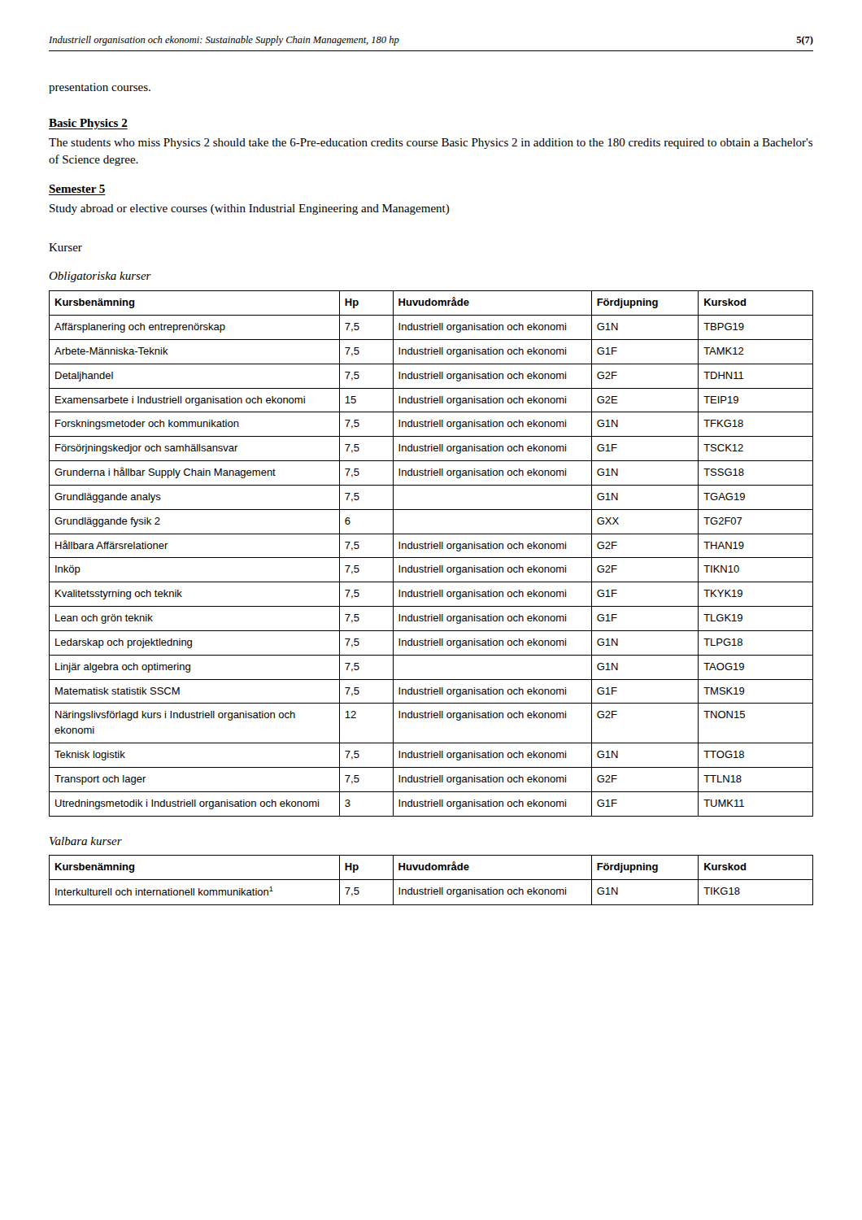Industriell organisation och ekonomi: Sustainable Supply Chain Management, 180 hp 5(7)
presentation courses.
Basic Physics 2
The students who miss Physics 2 should take the 6-Pre-education credits course Basic Physics 2 in addition to the 180 credits required to obtain a Bachelor's of Science degree.
Semester 5
Study abroad or elective courses (within Industrial Engineering and Management)
Kurser
Obligatoriska kurser
| Kursbenämning | Hp | Huvudområde | Fördjupning | Kurskod |
| --- | --- | --- | --- | --- |
| Affärsplanering och entreprenörskap | 7,5 | Industriell organisation och ekonomi | G1N | TBPG19 |
| Arbete-Människa-Teknik | 7,5 | Industriell organisation och ekonomi | G1F | TAMK12 |
| Detaljhandel | 7,5 | Industriell organisation och ekonomi | G2F | TDHN11 |
| Examensarbete i Industriell organisation och ekonomi | 15 | Industriell organisation och ekonomi | G2E | TEIP19 |
| Forskningsmetoder och kommunikation | 7,5 | Industriell organisation och ekonomi | G1N | TFKG18 |
| Försörjningskedjor och samhällsansvar | 7,5 | Industriell organisation och ekonomi | G1F | TSCK12 |
| Grunderna i hållbar Supply Chain Management | 7,5 | Industriell organisation och ekonomi | G1N | TSSG18 |
| Grundläggande analys | 7,5 | | G1N | TGAG19 |
| Grundläggande fysik 2 | 6 | | GXX | TG2F07 |
| Hållbara Affärsrelationer | 7,5 | Industriell organisation och ekonomi | G2F | THAN19 |
| Inköp | 7,5 | Industriell organisation och ekonomi | G2F | TIKN10 |
| Kvalitetsstyrning och teknik | 7,5 | Industriell organisation och ekonomi | G1F | TKYK19 |
| Lean och grön teknik | 7,5 | Industriell organisation och ekonomi | G1F | TLGK19 |
| Ledarskap och projektledning | 7,5 | Industriell organisation och ekonomi | G1N | TLPG18 |
| Linjär algebra och optimering | 7,5 | | G1N | TAOG19 |
| Matematisk statistik SSCM | 7,5 | Industriell organisation och ekonomi | G1F | TMSK19 |
| Näringslivsförlagd kurs i Industriell organisation och ekonomi | 12 | Industriell organisation och ekonomi | G2F | TNON15 |
| Teknisk logistik | 7,5 | Industriell organisation och ekonomi | G1N | TTOG18 |
| Transport och lager | 7,5 | Industriell organisation och ekonomi | G2F | TTLN18 |
| Utredningsmetodik i Industriell organisation och ekonomi | 3 | Industriell organisation och ekonomi | G1F | TUMK11 |
Valbara kurser
| Kursbenämning | Hp | Huvudområde | Fördjupning | Kurskod |
| --- | --- | --- | --- | --- |
| Interkulturell och internationell kommunikation 1 | 7,5 | Industriell organisation och ekonomi | G1N | TIKG18 |